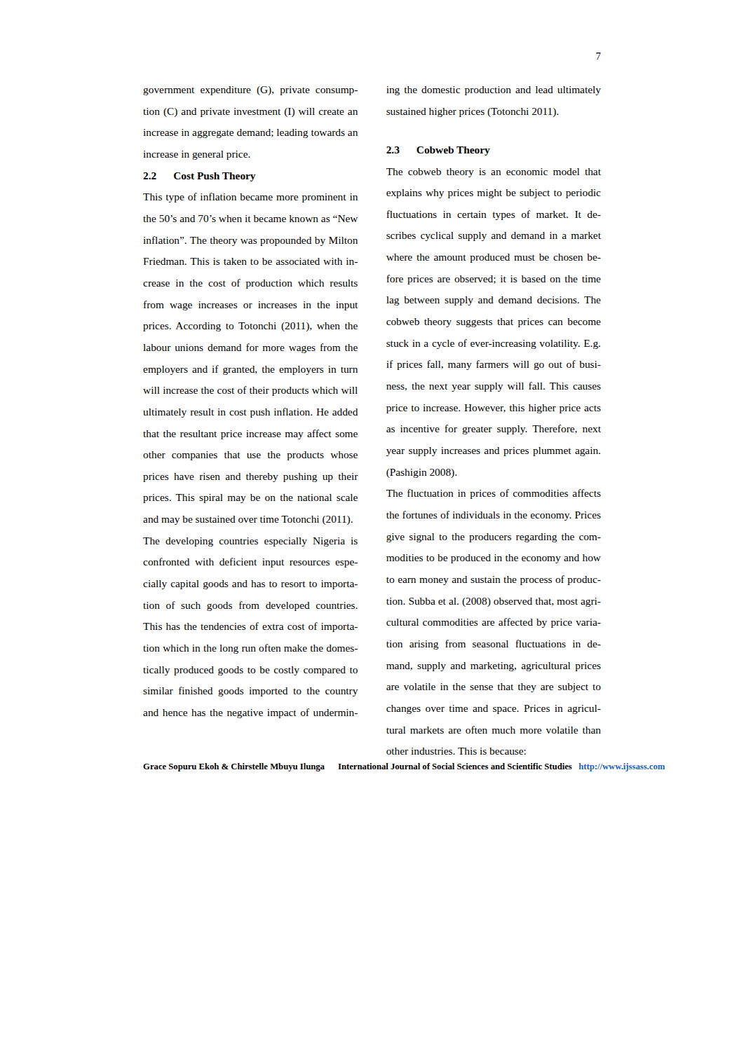7
government expenditure (G), private consumption (C) and private investment (I) will create an increase in aggregate demand; leading towards an increase in general price.
2.2 Cost Push Theory
This type of inflation became more prominent in the 50’s and 70’s when it became known as “New inflation”. The theory was propounded by Milton Friedman. This is taken to be associated with increase in the cost of production which results from wage increases or increases in the input prices. According to Totonchi (2011), when the labour unions demand for more wages from the employers and if granted, the employers in turn will increase the cost of their products which will ultimately result in cost push inflation. He added that the resultant price increase may affect some other companies that use the products whose prices have risen and thereby pushing up their prices. This spiral may be on the national scale and may be sustained over time Totonchi (2011).
The developing countries especially Nigeria is confronted with deficient input resources especially capital goods and has to resort to importation of such goods from developed countries. This has the tendencies of extra cost of importation which in the long run often make the domestically produced goods to be costly compared to similar finished goods imported to the country and hence has the negative impact of undermining the domestic production and lead ultimately sustained higher prices (Totonchi 2011).
2.3 Cobweb Theory
The cobweb theory is an economic model that explains why prices might be subject to periodic fluctuations in certain types of market. It describes cyclical supply and demand in a market where the amount produced must be chosen before prices are observed; it is based on the time lag between supply and demand decisions. The cobweb theory suggests that prices can become stuck in a cycle of ever-increasing volatility. E.g. if prices fall, many farmers will go out of business, the next year supply will fall. This causes price to increase. However, this higher price acts as incentive for greater supply. Therefore, next year supply increases and prices plummet again. (Pashigin 2008).
The fluctuation in prices of commodities affects the fortunes of individuals in the economy. Prices give signal to the producers regarding the commodities to be produced in the economy and how to earn money and sustain the process of production. Subba et al. (2008) observed that, most agricultural commodities are affected by price variation arising from seasonal fluctuations in demand, supply and marketing, agricultural prices are volatile in the sense that they are subject to changes over time and space. Prices in agricultural markets are often much more volatile than other industries. This is because:
Grace Sopuru Ekoh & Chirstelle Mbuyu Ilunga International Journal of Social Sciences and Scientific Studies http://www.ijssass.com